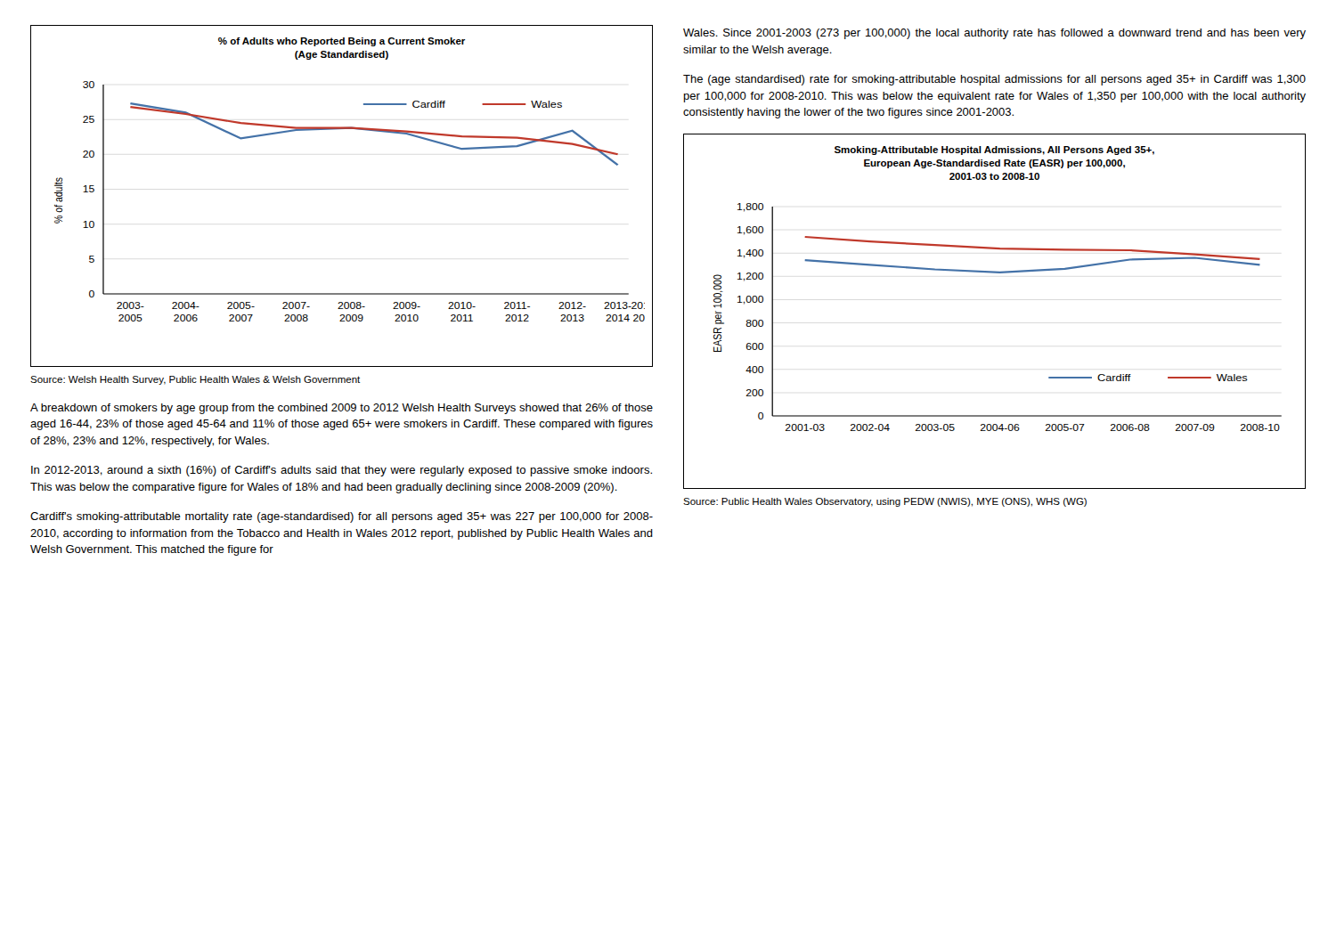% of Adults who Reported Being a Current Smoker
(Age Standardised)
30 25 20 15 10 5 0 % of adults Cardiff Wales 2003- 2005 2004- 2006 2005- 2007 2007- 2008 2008- 2009 2009- 2010 2010- 2011 2011- 2012 2012- 2013 2013- 2014 2014- 2015
Source: Welsh Health Survey, Public Health Wales & Welsh Government
A breakdown of smokers by age group from the combined 2009 to 2012 Welsh Health Surveys showed that 26% of those aged 16-44, 23% of those aged 45-64 and 11% of those aged 65+ were smokers in Cardiff. These compared with figures of 28%, 23% and 12%, respectively, for Wales.
In 2012-2013, around a sixth (16%) of Cardiff's adults said that they were regularly exposed to passive smoke indoors. This was below the comparative figure for Wales of 18% and had been gradually declining since 2008-2009 (20%).
Cardiff's smoking-attributable mortality rate (age-standardised) for all persons aged 35+ was 227 per 100,000 for 2008-2010, according to information from the Tobacco and Health in Wales 2012 report, published by Public Health Wales and Welsh Government. This matched the figure for
Wales. Since 2001-2003 (273 per 100,000) the local authority rate has followed a downward trend and has been very similar to the Welsh average.
The (age standardised) rate for smoking-attributable hospital admissions for all persons aged 35+ in Cardiff was 1,300 per 100,000 for 2008-2010. This was below the equivalent rate for Wales of 1,350 per 100,000 with the local authority consistently having the lower of the two figures since 2001-2003.
Smoking-Attributable Hospital Admissions, All Persons Aged 35+,
European Age-Standardised Rate (EASR) per 100,000,
2001-03 to 2008-10
1,800 1,600 1,400 1,200 1,000 800 600 400 200 0 EASR per 100,000 Cardiff Wales 2001-03 2002-04 2003-05 2004-06 2005-07 2006-08 2007-09 2008-10
Source: Public Health Wales Observatory, using PEDW (NWIS), MYE (ONS), WHS (WG)